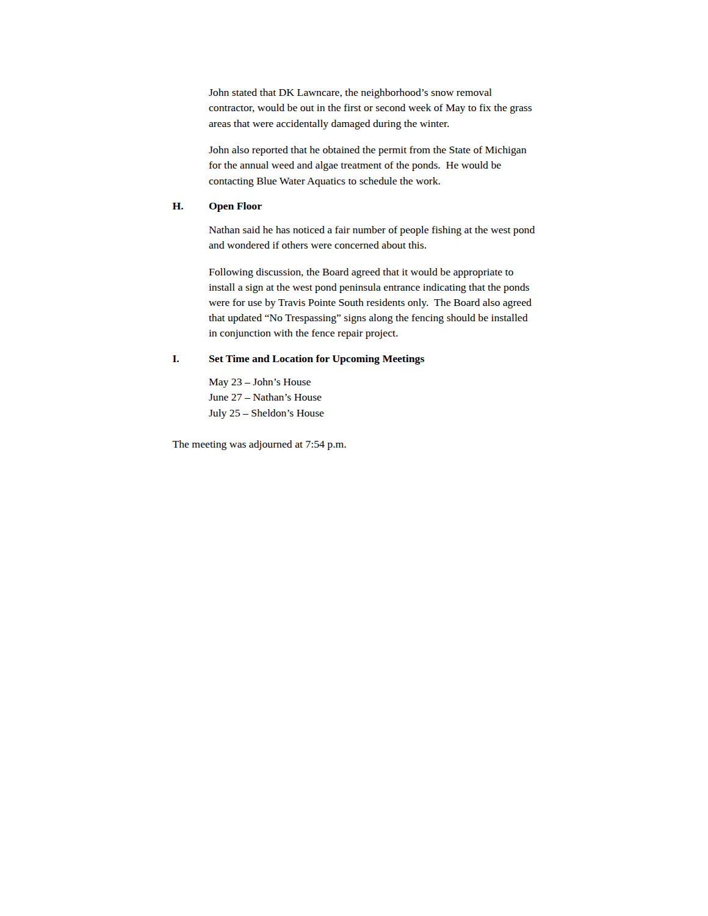John stated that DK Lawncare, the neighborhood’s snow removal contractor, would be out in the first or second week of May to fix the grass areas that were accidentally damaged during the winter.
John also reported that he obtained the permit from the State of Michigan for the annual weed and algae treatment of the ponds. He would be contacting Blue Water Aquatics to schedule the work.
H. Open Floor
Nathan said he has noticed a fair number of people fishing at the west pond and wondered if others were concerned about this.
Following discussion, the Board agreed that it would be appropriate to install a sign at the west pond peninsula entrance indicating that the ponds were for use by Travis Pointe South residents only. The Board also agreed that updated “No Trespassing” signs along the fencing should be installed in conjunction with the fence repair project.
I. Set Time and Location for Upcoming Meetings
May 23 – John’s House
June 27 – Nathan’s House
July 25 – Sheldon’s House
The meeting was adjourned at 7:54 p.m.